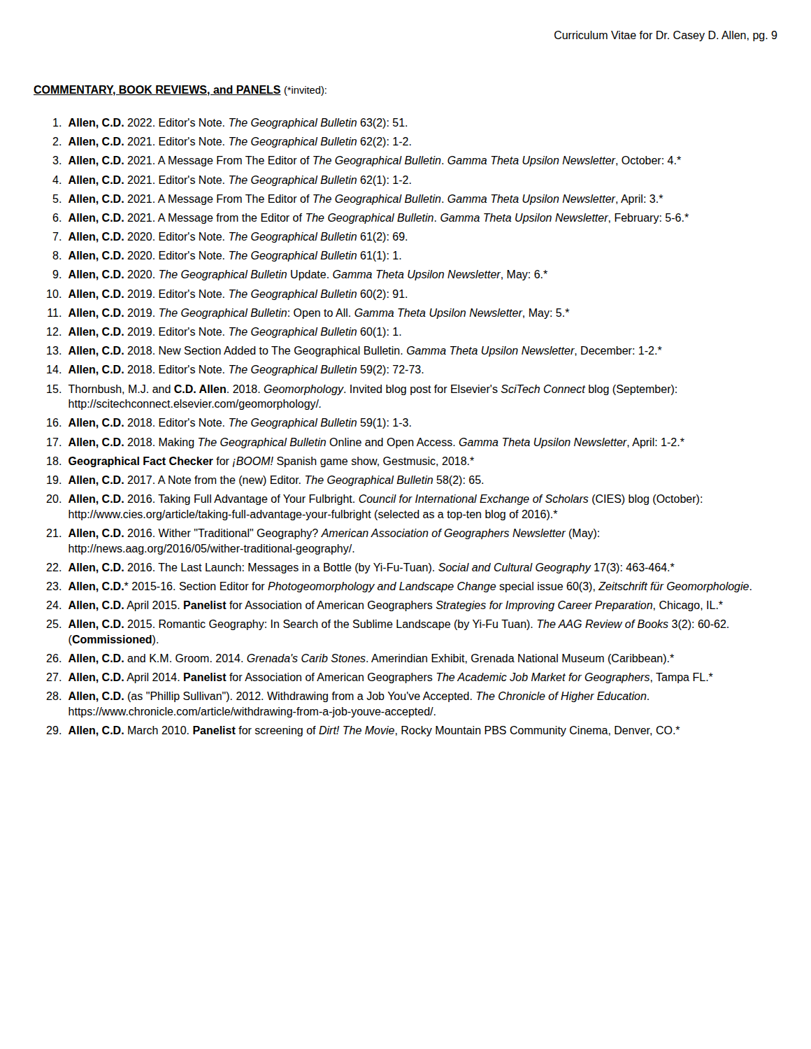Curriculum Vitae for Dr. Casey D. Allen, pg. 9
COMMENTARY, BOOK REVIEWS, and PANELS
(*invited):
Allen, C.D. 2022. Editor's Note. The Geographical Bulletin 63(2): 51.
Allen, C.D. 2021. Editor's Note. The Geographical Bulletin 62(2): 1-2.
Allen, C.D. 2021. A Message From The Editor of The Geographical Bulletin. Gamma Theta Upsilon Newsletter, October: 4.*
Allen, C.D. 2021. Editor's Note. The Geographical Bulletin 62(1): 1-2.
Allen, C.D. 2021. A Message From The Editor of The Geographical Bulletin. Gamma Theta Upsilon Newsletter, April: 3.*
Allen, C.D. 2021. A Message from the Editor of The Geographical Bulletin. Gamma Theta Upsilon Newsletter, February: 5-6.*
Allen, C.D. 2020. Editor's Note. The Geographical Bulletin 61(2): 69.
Allen, C.D. 2020. Editor's Note. The Geographical Bulletin 61(1): 1.
Allen, C.D. 2020. The Geographical Bulletin Update. Gamma Theta Upsilon Newsletter, May: 6.*
Allen, C.D. 2019. Editor's Note. The Geographical Bulletin 60(2): 91.
Allen, C.D. 2019. The Geographical Bulletin: Open to All. Gamma Theta Upsilon Newsletter, May: 5.*
Allen, C.D. 2019. Editor's Note. The Geographical Bulletin 60(1): 1.
Allen, C.D. 2018. New Section Added to The Geographical Bulletin. Gamma Theta Upsilon Newsletter, December: 1-2.*
Allen, C.D. 2018. Editor's Note. The Geographical Bulletin 59(2): 72-73.
Thornbush, M.J. and C.D. Allen. 2018. Geomorphology. Invited blog post for Elsevier's SciTech Connect blog (September): http://scitechconnect.elsevier.com/geomorphology/.
Allen, C.D. 2018. Editor's Note. The Geographical Bulletin 59(1): 1-3.
Allen, C.D. 2018. Making The Geographical Bulletin Online and Open Access. Gamma Theta Upsilon Newsletter, April: 1-2.*
Geographical Fact Checker for ¡BOOM! Spanish game show, Gestmusic, 2018.*
Allen, C.D. 2017. A Note from the (new) Editor. The Geographical Bulletin 58(2): 65.
Allen, C.D. 2016. Taking Full Advantage of Your Fulbright. Council for International Exchange of Scholars (CIES) blog (October): http://www.cies.org/article/taking-full-advantage-your-fulbright (selected as a top-ten blog of 2016).*
Allen, C.D. 2016. Wither "Traditional" Geography? American Association of Geographers Newsletter (May): http://news.aag.org/2016/05/wither-traditional-geography/.
Allen, C.D. 2016. The Last Launch: Messages in a Bottle (by Yi-Fu-Tuan). Social and Cultural Geography 17(3): 463-464.*
Allen, C.D.* 2015-16. Section Editor for Photogeomorphology and Landscape Change special issue 60(3), Zeitschrift für Geomorphologie.
Allen, C.D. April 2015. Panelist for Association of American Geographers Strategies for Improving Career Preparation, Chicago, IL.*
Allen, C.D. 2015. Romantic Geography: In Search of the Sublime Landscape (by Yi-Fu Tuan). The AAG Review of Books 3(2): 60-62. (Commissioned).
Allen, C.D. and K.M. Groom. 2014. Grenada's Carib Stones. Amerindian Exhibit, Grenada National Museum (Caribbean).*
Allen, C.D. April 2014. Panelist for Association of American Geographers The Academic Job Market for Geographers, Tampa FL.*
Allen, C.D. (as "Phillip Sullivan"). 2012. Withdrawing from a Job You've Accepted. The Chronicle of Higher Education. https://www.chronicle.com/article/withdrawing-from-a-job-youve-accepted/.
Allen, C.D. March 2010. Panelist for screening of Dirt! The Movie, Rocky Mountain PBS Community Cinema, Denver, CO.*